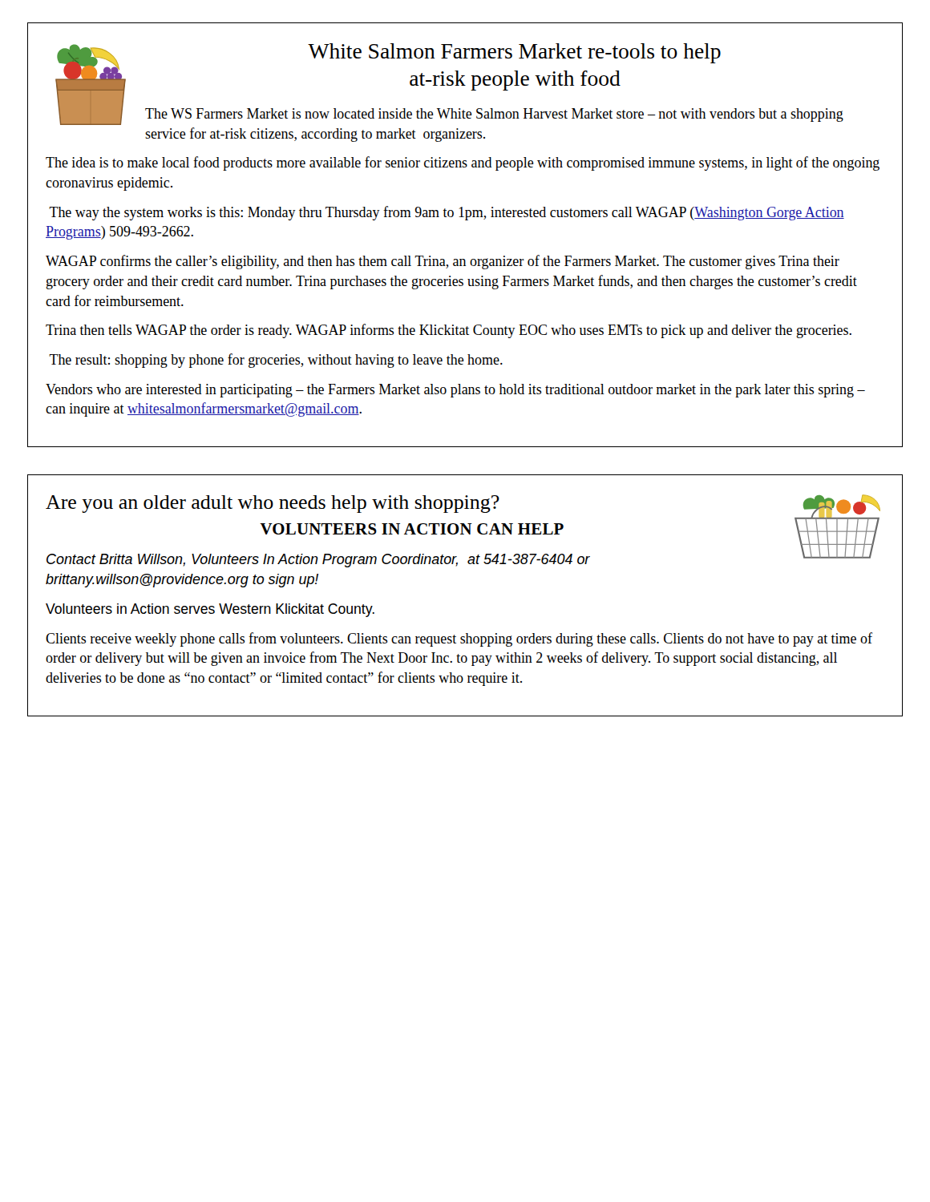White Salmon Farmers Market re-tools to help at-risk people with food
The WS Farmers Market is now located inside the White Salmon Harvest Market store – not with vendors but a shopping service for at-risk citizens, according to market organizers.
The idea is to make local food products more available for senior citizens and people with compromised immune systems, in light of the ongoing coronavirus epidemic.
The way the system works is this: Monday thru Thursday from 9am to 1pm, interested customers call WAGAP (Washington Gorge Action Programs) 509-493-2662.
WAGAP confirms the caller’s eligibility, and then has them call Trina, an organizer of the Farmers Market. The customer gives Trina their grocery order and their credit card number. Trina purchases the groceries using Farmers Market funds, and then charges the customer’s credit card for reimbursement.
Trina then tells WAGAP the order is ready. WAGAP informs the Klickitat County EOC who uses EMTs to pick up and deliver the groceries.
The result: shopping by phone for groceries, without having to leave the home.
Vendors who are interested in participating – the Farmers Market also plans to hold its traditional outdoor market in the park later this spring – can inquire at whitesalmonfarmersmarket@gmail.com.
Are you an older adult who needs help with shopping?
VOLUNTEERS IN ACTION CAN HELP
Contact Britta Willson, Volunteers In Action Program Coordinator, at 541-387-6404 or brittany.willson@providence.org to sign up!
Volunteers in Action serves Western Klickitat County.
Clients receive weekly phone calls from volunteers. Clients can request shopping orders during these calls. Clients do not have to pay at time of order or delivery but will be given an invoice from The Next Door Inc. to pay within 2 weeks of delivery. To support social distancing, all deliveries to be done as “no contact” or “limited contact” for clients who require it.